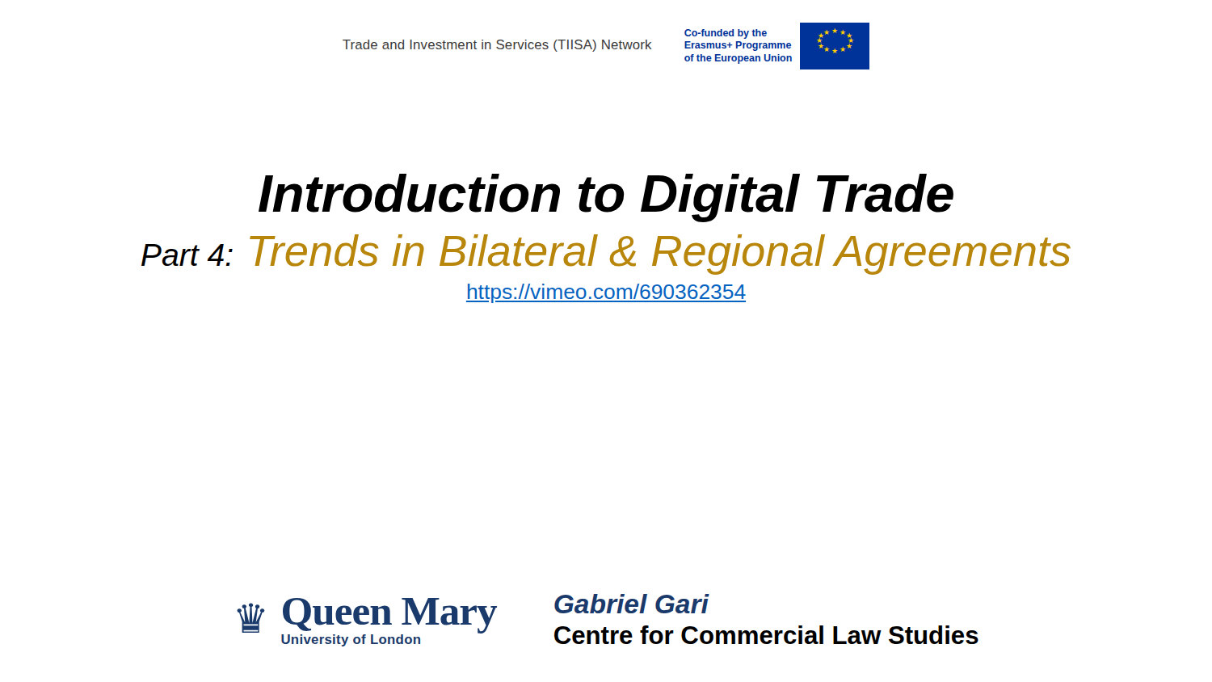Trade and Investment in Services (TIISA) Network
Co-funded by the
Erasmus+ Programme
of the European Union
★ ★ ★ ★ ★ ★ ★ ★ ★ ★ ★ ★
Introduction to Digital Trade
Part 4: Trends in Bilateral & Regional Agreements
https://vimeo.com/690362354
♛
Queen Mary
University of London
Gabriel Gari
Centre for Commercial Law Studies